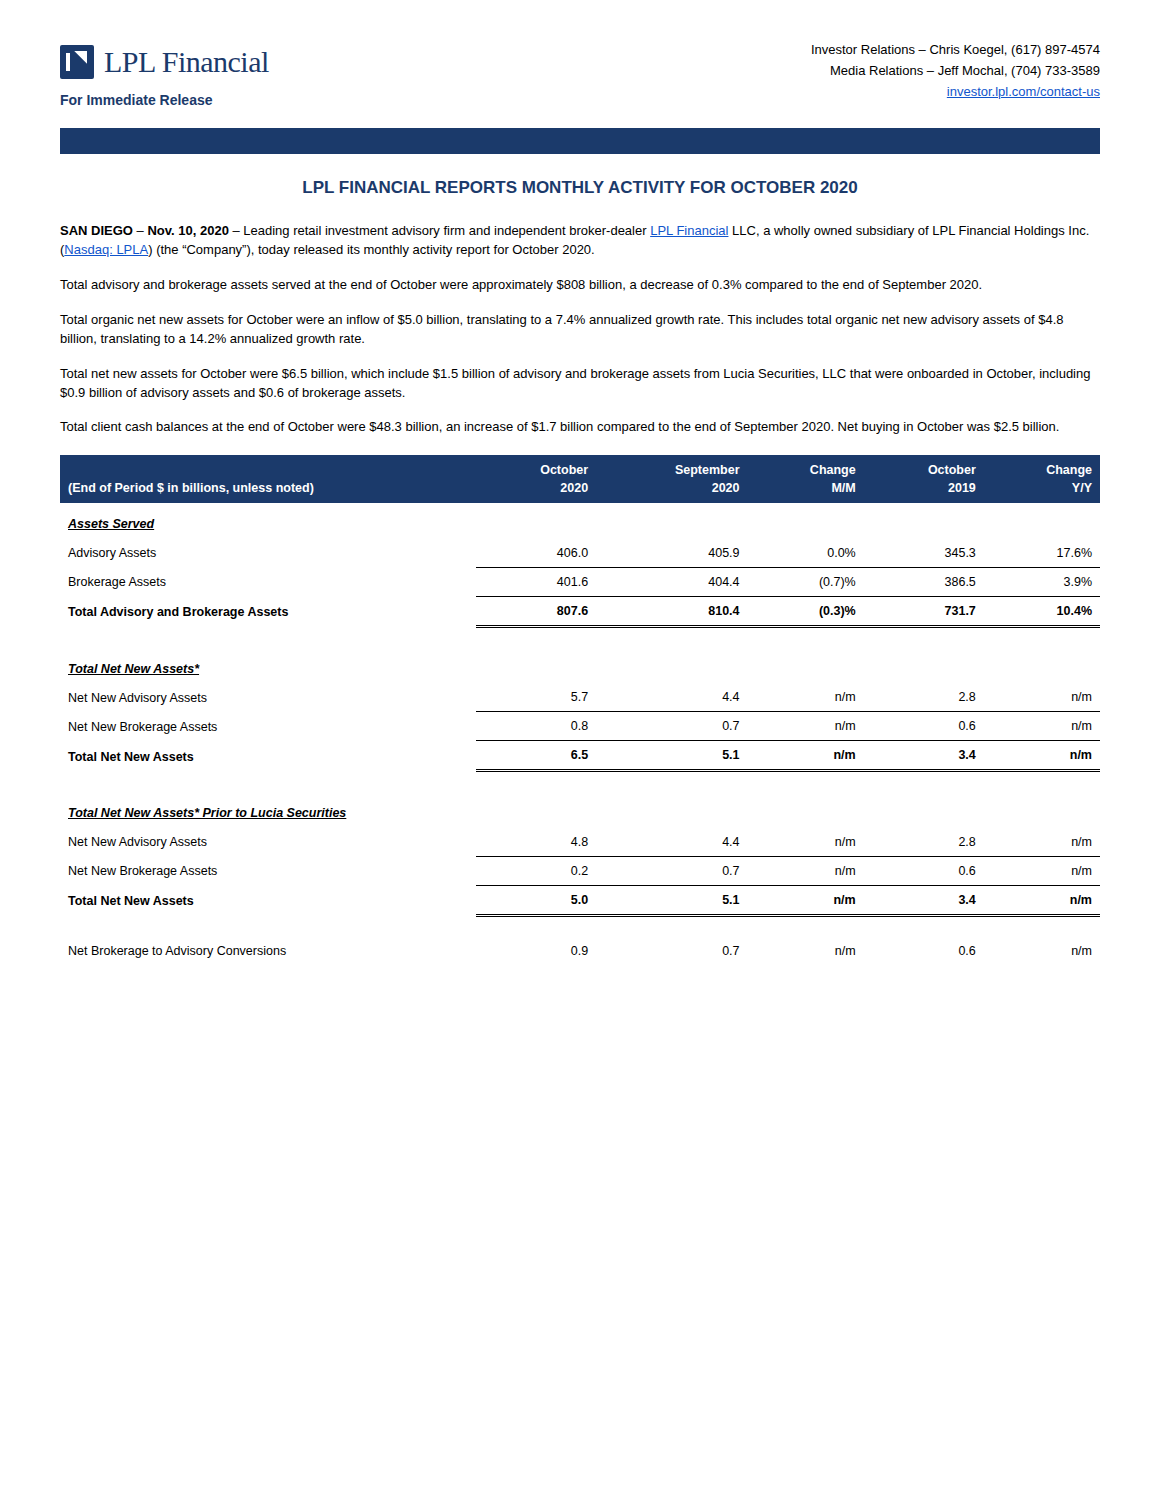LPL Financial
For Immediate Release
Investor Relations – Chris Koegel, (617) 897-4574
Media Relations – Jeff Mochal, (704) 733-3589
investor.lpl.com/contact-us
LPL FINANCIAL REPORTS MONTHLY ACTIVITY FOR OCTOBER 2020
SAN DIEGO – Nov. 10, 2020 – Leading retail investment advisory firm and independent broker-dealer LPL Financial LLC, a wholly owned subsidiary of LPL Financial Holdings Inc. (Nasdaq: LPLA) (the “Company”), today released its monthly activity report for October 2020.
Total advisory and brokerage assets served at the end of October were approximately $808 billion, a decrease of 0.3% compared to the end of September 2020.
Total organic net new assets for October were an inflow of $5.0 billion, translating to a 7.4% annualized growth rate. This includes total organic net new advisory assets of $4.8 billion, translating to a 14.2% annualized growth rate.
Total net new assets for October were $6.5 billion, which include $1.5 billion of advisory and brokerage assets from Lucia Securities, LLC that were onboarded in October, including $0.9 billion of advisory assets and $0.6 of brokerage assets.
Total client cash balances at the end of October were $48.3 billion, an increase of $1.7 billion compared to the end of September 2020. Net buying in October was $2.5 billion.
| (End of Period $ in billions, unless noted) | October 2020 | September 2020 | Change M/M | October 2019 | Change Y/Y |
| --- | --- | --- | --- | --- | --- |
| Assets Served | | | | | |
| Advisory Assets | 406.0 | 405.9 | 0.0% | 345.3 | 17.6% |
| Brokerage Assets | 401.6 | 404.4 | (0.7)% | 386.5 | 3.9% |
| Total Advisory and Brokerage Assets | 807.6 | 810.4 | (0.3)% | 731.7 | 10.4% |
| Total Net New Assets* | | | | | |
| Net New Advisory Assets | 5.7 | 4.4 | n/m | 2.8 | n/m |
| Net New Brokerage Assets | 0.8 | 0.7 | n/m | 0.6 | n/m |
| Total Net New Assets | 6.5 | 5.1 | n/m | 3.4 | n/m |
| Total Net New Assets* Prior to Lucia Securities | | | | | |
| Net New Advisory Assets | 4.8 | 4.4 | n/m | 2.8 | n/m |
| Net New Brokerage Assets | 0.2 | 0.7 | n/m | 0.6 | n/m |
| Total Net New Assets | 5.0 | 5.1 | n/m | 3.4 | n/m |
| Net Brokerage to Advisory Conversions | 0.9 | 0.7 | n/m | 0.6 | n/m |